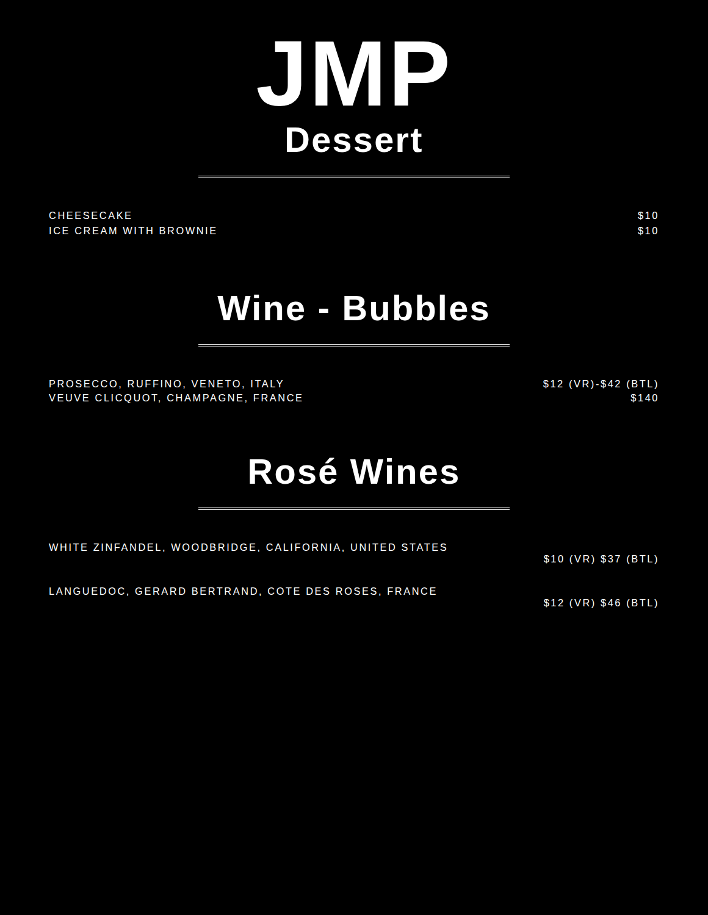JMP
Dessert
Cheesecake$10
Ice Cream with Brownie$10
Wine - Bubbles
Prosecco, Ruffino, Veneto, Italy$12 (VR)-$42 (BTL)
Veuve Clicquot, Champagne, France$140
Rosé Wines
White Zinfandel, Woodbridge, California, United States $10 (VR) $37 (BTL)
Languedoc, Gerard Bertrand, Cote des Roses, France $12 (VR) $46 (BTL)